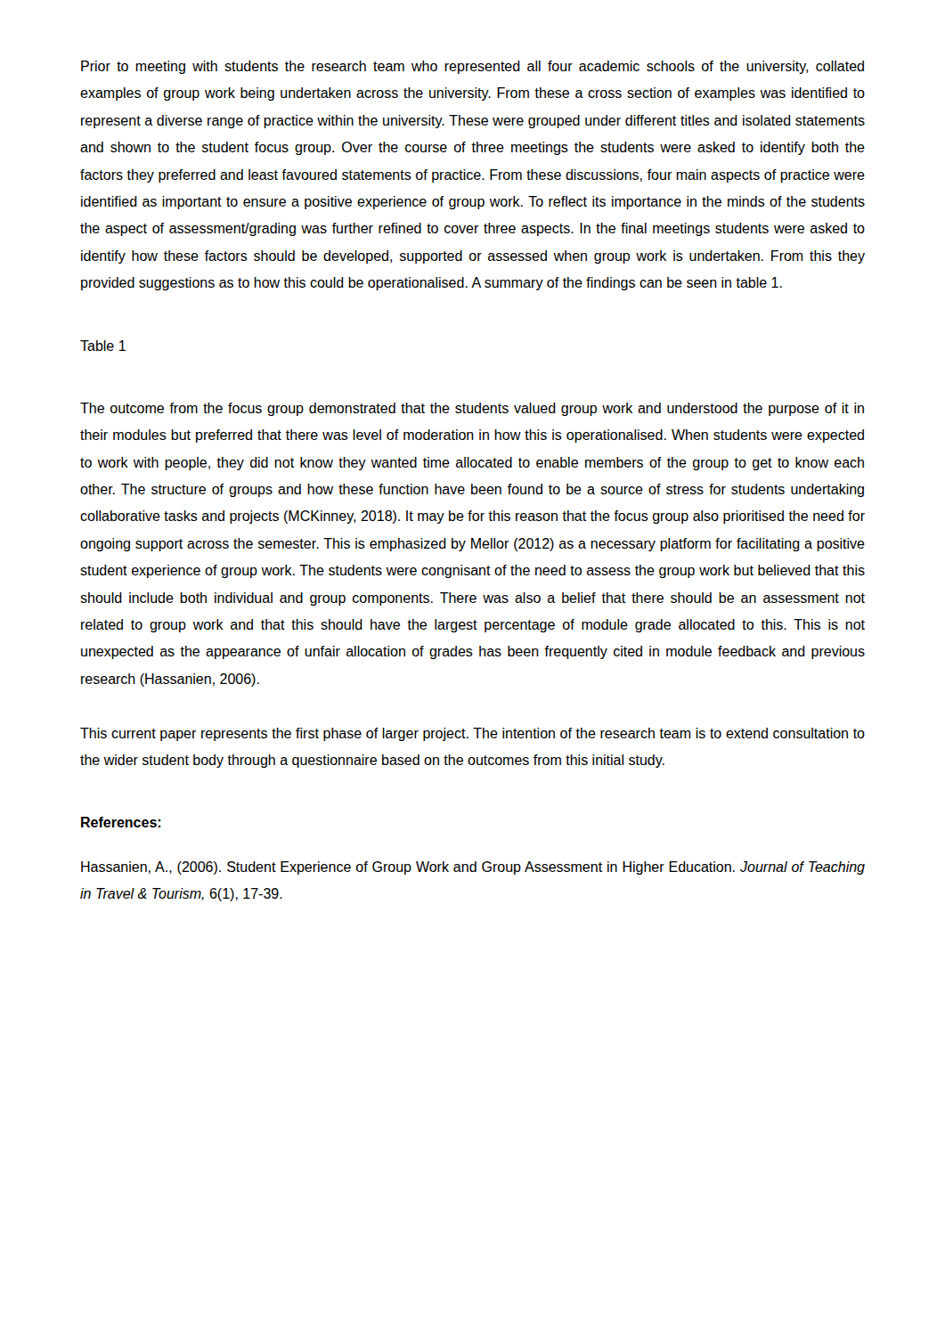Prior to meeting with students the research team who represented all four academic schools of the university, collated examples of group work being undertaken across the university. From these a cross section of examples was identified to represent a diverse range of practice within the university. These were grouped under different titles and isolated statements and shown to the student focus group. Over the course of three meetings the students were asked to identify both the factors they preferred and least favoured statements of practice. From these discussions, four main aspects of practice were identified as important to ensure a positive experience of group work. To reflect its importance in the minds of the students the aspect of assessment/grading was further refined to cover three aspects. In the final meetings students were asked to identify how these factors should be developed, supported or assessed when group work is undertaken. From this they provided suggestions as to how this could be operationalised. A summary of the findings can be seen in table 1.
Table 1
The outcome from the focus group demonstrated that the students valued group work and understood the purpose of it in their modules but preferred that there was level of moderation in how this is operationalised. When students were expected to work with people, they did not know they wanted time allocated to enable members of the group to get to know each other. The structure of groups and how these function have been found to be a source of stress for students undertaking collaborative tasks and projects (MCKinney, 2018). It may be for this reason that the focus group also prioritised the need for ongoing support across the semester. This is emphasized by Mellor (2012) as a necessary platform for facilitating a positive student experience of group work. The students were congnisant of the need to assess the group work but believed that this should include both individual and group components. There was also a belief that there should be an assessment not related to group work and that this should have the largest percentage of module grade allocated to this. This is not unexpected as the appearance of unfair allocation of grades has been frequently cited in module feedback and previous research (Hassanien, 2006).
This current paper represents the first phase of larger project. The intention of the research team is to extend consultation to the wider student body through a questionnaire based on the outcomes from this initial study.
References:
Hassanien, A., (2006). Student Experience of Group Work and Group Assessment in Higher Education. Journal of Teaching in Travel & Tourism, 6(1), 17-39.